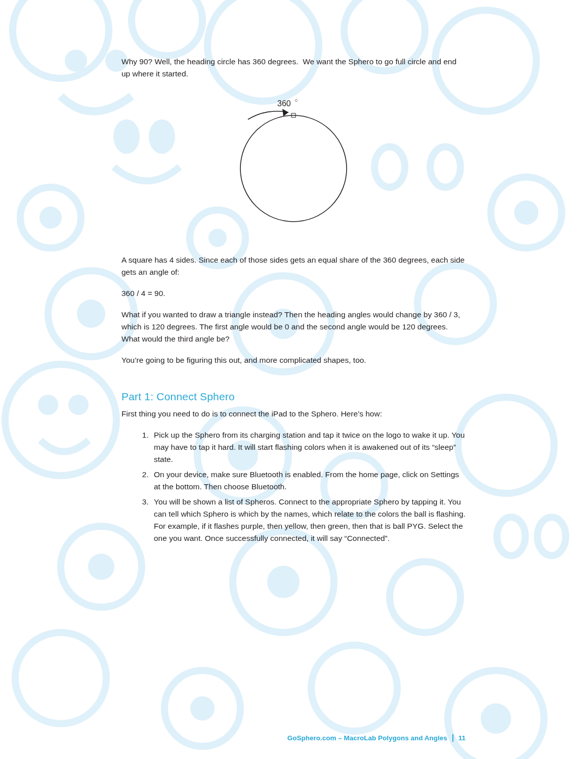Why 90? Well, the heading circle has 360 degrees. We want the Sphero to go full circle and end up where it started.
360 ○
A square has 4 sides. Since each of those sides gets an equal share of the 360 degrees, each side gets an angle of:
360 / 4 = 90.
What if you wanted to draw a triangle instead? Then the heading angles would change by 360 / 3, which is 120 degrees. The first angle would be 0 and the second angle would be 120 degrees. What would the third angle be?
You’re going to be figuring this out, and more complicated shapes, too.
Part 1: Connect Sphero
First thing you need to do is to connect the iPad to the Sphero. Here’s how:
Pick up the Sphero from its charging station and tap it twice on the logo to wake it up. You may have to tap it hard. It will start flashing colors when it is awakened out of its “sleep” state.
On your device, make sure Bluetooth is enabled. From the home page, click on Settings at the bottom. Then choose Bluetooth.
You will be shown a list of Spheros. Connect to the appropriate Sphero by tapping it. You can tell which Sphero is which by the names, which relate to the colors the ball is flashing. For example, if it flashes purple, then yellow, then green, then that is ball PYG. Select the one you want. Once successfully connected, it will say “Connected”.
GoSphero.com – MacroLab Polygons and Angles 11